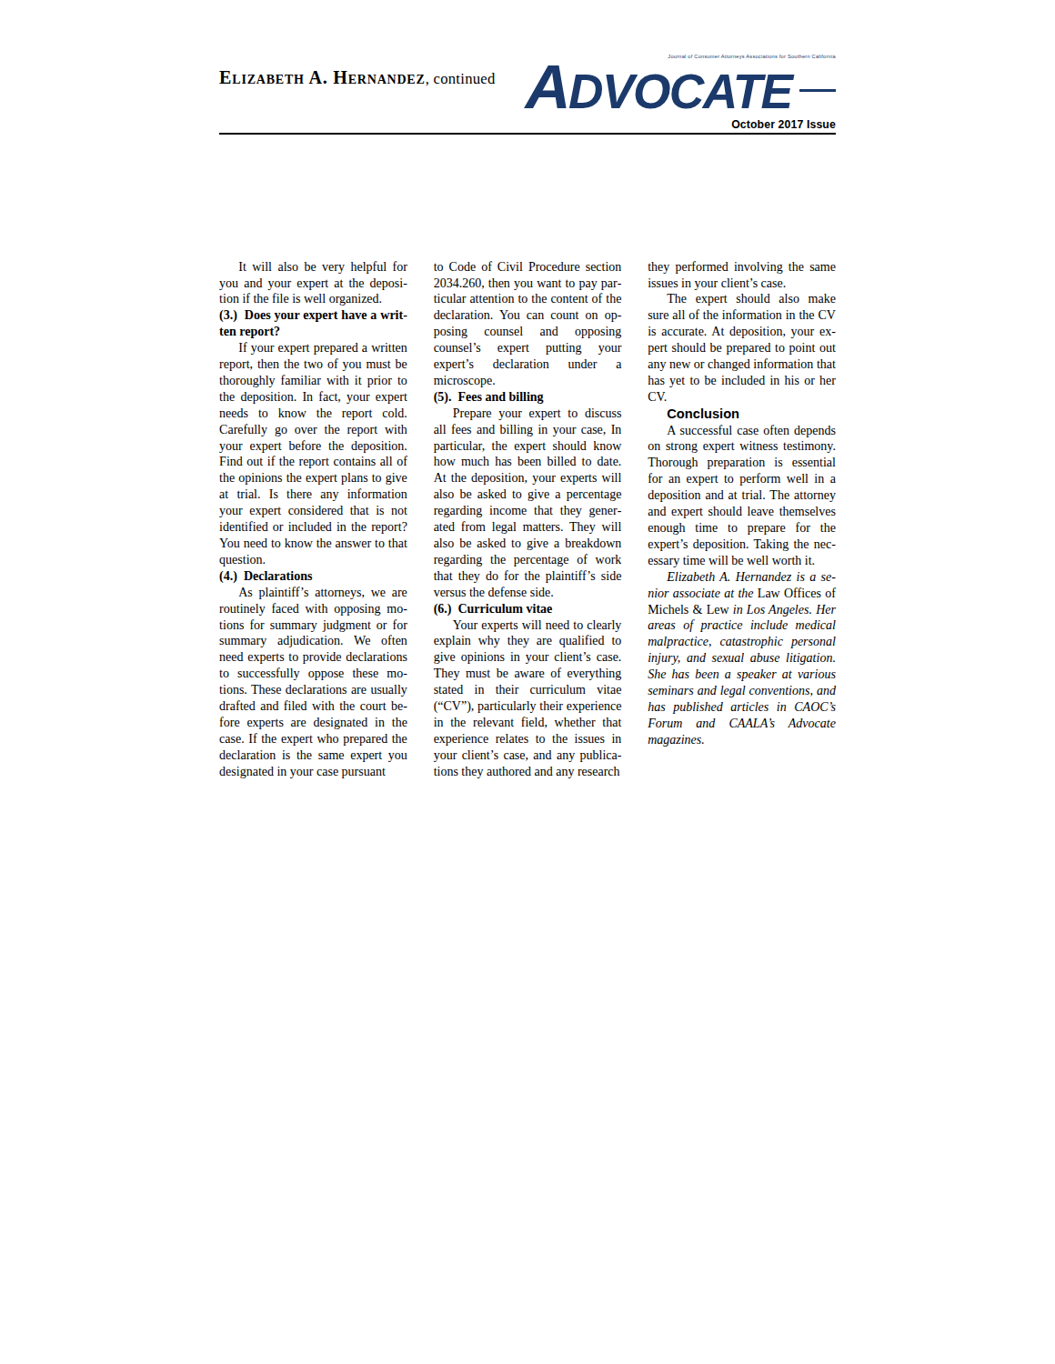Elizabeth A. Hernandez, continued
Journal of Consumer Attorneys Associations for Southern California
ADVOCATE
October 2017 Issue
It will also be very helpful for you and your expert at the deposition if the file is well organized.
(3.) Does your expert have a written report?
If your expert prepared a written report, then the two of you must be thoroughly familiar with it prior to the deposition. In fact, your expert needs to know the report cold. Carefully go over the report with your expert before the deposition. Find out if the report contains all of the opinions the expert plans to give at trial. Is there any information your expert considered that is not identified or included in the report? You need to know the answer to that question.
(4.) Declarations
As plaintiff’s attorneys, we are routinely faced with opposing motions for summary judgment or for summary adjudication. We often need experts to provide declarations to successfully oppose these motions. These declarations are usually drafted and filed with the court before experts are designated in the case. If the expert who prepared the declaration is the same expert you designated in your case pursuant
to Code of Civil Procedure section 2034.260, then you want to pay particular attention to the content of the declaration. You can count on opposing counsel and opposing counsel’s expert putting your expert’s declaration under a microscope.
(5). Fees and billing
Prepare your expert to discuss all fees and billing in your case, In particular, the expert should know how much has been billed to date. At the deposition, your experts will also be asked to give a percentage regarding income that they generated from legal matters. They will also be asked to give a breakdown regarding the percentage of work that they do for the plaintiff’s side versus the defense side.
(6.) Curriculum vitae
Your experts will need to clearly explain why they are qualified to give opinions in your client’s case. They must be aware of everything stated in their curriculum vitae (“CV”), particularly their experience in the relevant field, whether that experience relates to the issues in your client’s case, and any publications they authored and any research
they performed involving the same issues in your client’s case.
The expert should also make sure all of the information in the CV is accurate. At deposition, your expert should be prepared to point out any new or changed information that has yet to be included in his or her CV.
Conclusion
A successful case often depends on strong expert witness testimony. Thorough preparation is essential for an expert to perform well in a deposition and at trial. The attorney and expert should leave themselves enough time to prepare for the expert’s deposition. Taking the necessary time will be well worth it.
Elizabeth A. Hernandez is a senior associate at the Law Offices of Michels & Lew in Los Angeles. Her areas of practice include medical malpractice, catastrophic personal injury, and sexual abuse litigation. She has been a speaker at various seminars and legal conventions, and has published articles in CAOC’s Forum and CAALA’s Advocate magazines.